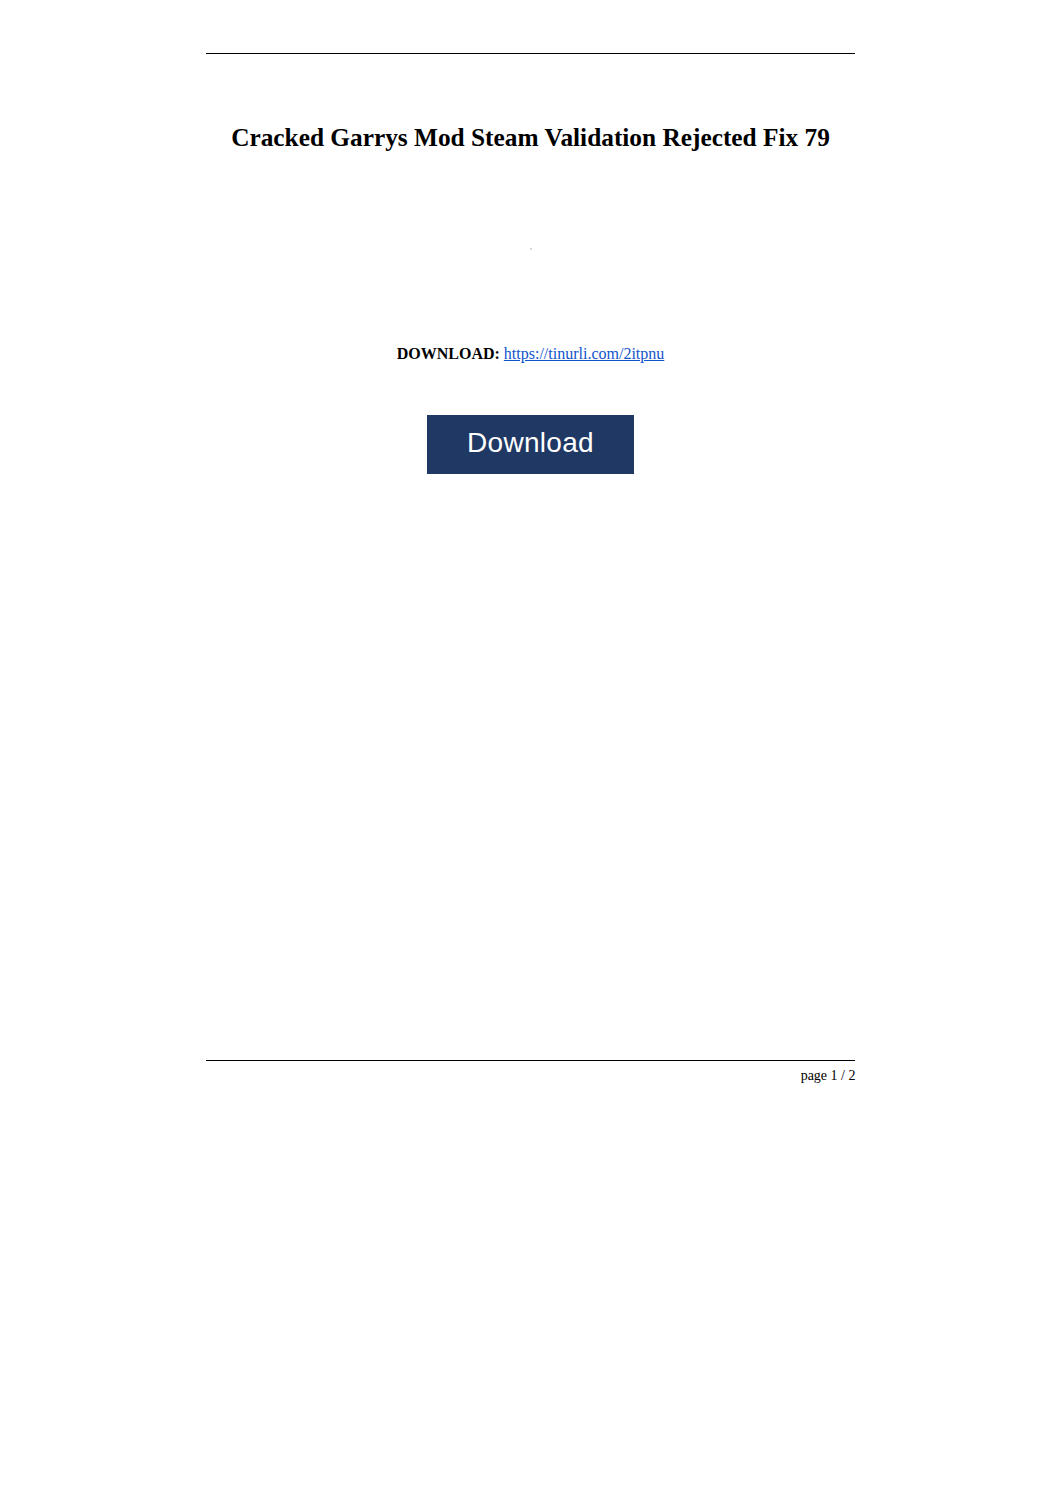Cracked Garrys Mod Steam Validation Rejected Fix 79
DOWNLOAD: https://tinurli.com/2itpnu
Download
page 1 / 2